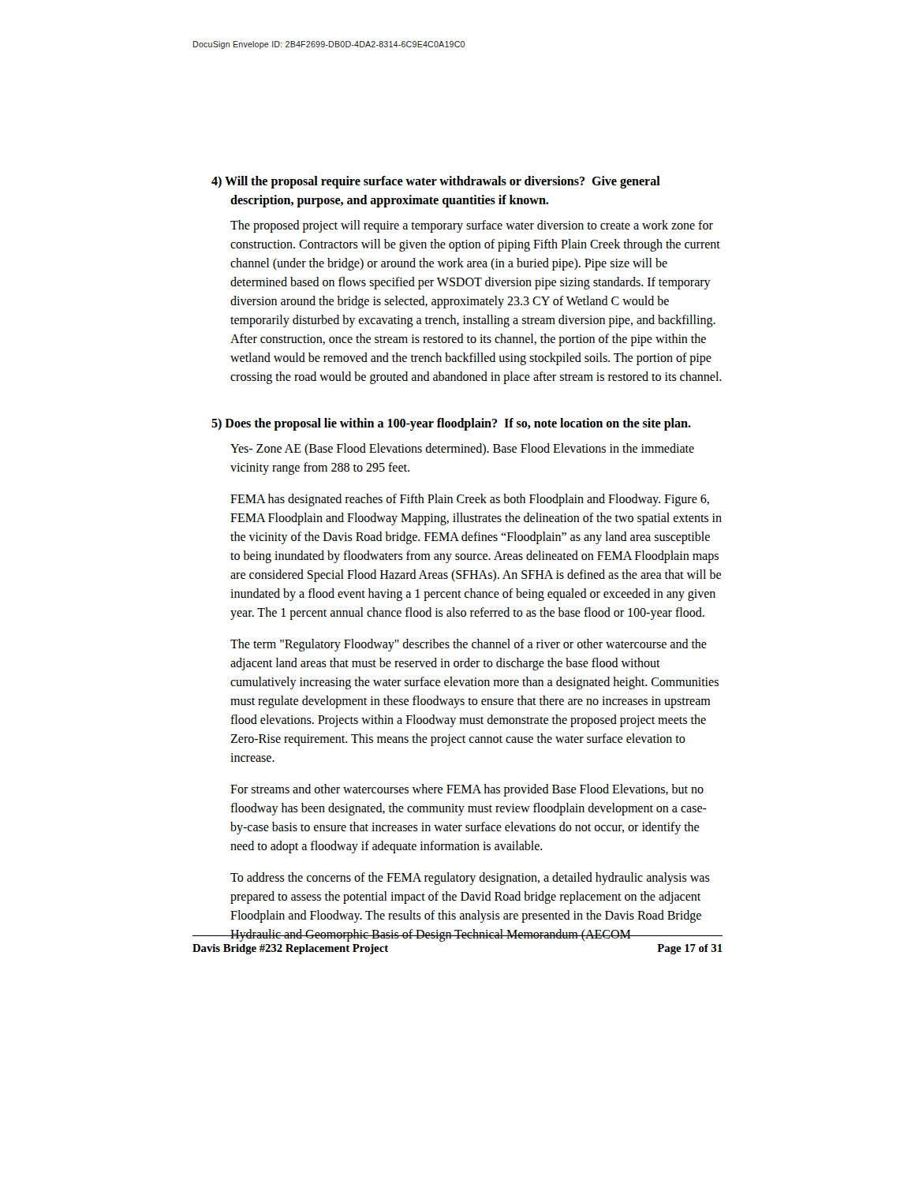DocuSign Envelope ID: 2B4F2699-DB0D-4DA2-8314-6C9E4C0A19C0
4) Will the proposal require surface water withdrawals or diversions? Give general description, purpose, and approximate quantities if known.
The proposed project will require a temporary surface water diversion to create a work zone for construction. Contractors will be given the option of piping Fifth Plain Creek through the current channel (under the bridge) or around the work area (in a buried pipe). Pipe size will be determined based on flows specified per WSDOT diversion pipe sizing standards. If temporary diversion around the bridge is selected, approximately 23.3 CY of Wetland C would be temporarily disturbed by excavating a trench, installing a stream diversion pipe, and backfilling. After construction, once the stream is restored to its channel, the portion of the pipe within the wetland would be removed and the trench backfilled using stockpiled soils. The portion of pipe crossing the road would be grouted and abandoned in place after stream is restored to its channel.
5) Does the proposal lie within a 100-year floodplain? If so, note location on the site plan.
Yes- Zone AE (Base Flood Elevations determined). Base Flood Elevations in the immediate vicinity range from 288 to 295 feet.
FEMA has designated reaches of Fifth Plain Creek as both Floodplain and Floodway. Figure 6, FEMA Floodplain and Floodway Mapping, illustrates the delineation of the two spatial extents in the vicinity of the Davis Road bridge. FEMA defines “Floodplain” as any land area susceptible to being inundated by floodwaters from any source. Areas delineated on FEMA Floodplain maps are considered Special Flood Hazard Areas (SFHAs). An SFHA is defined as the area that will be inundated by a flood event having a 1 percent chance of being equaled or exceeded in any given year. The 1 percent annual chance flood is also referred to as the base flood or 100-year flood.
The term "Regulatory Floodway" describes the channel of a river or other watercourse and the adjacent land areas that must be reserved in order to discharge the base flood without cumulatively increasing the water surface elevation more than a designated height. Communities must regulate development in these floodways to ensure that there are no increases in upstream flood elevations. Projects within a Floodway must demonstrate the proposed project meets the Zero-Rise requirement. This means the project cannot cause the water surface elevation to increase.
For streams and other watercourses where FEMA has provided Base Flood Elevations, but no floodway has been designated, the community must review floodplain development on a case-by-case basis to ensure that increases in water surface elevations do not occur, or identify the need to adopt a floodway if adequate information is available.
To address the concerns of the FEMA regulatory designation, a detailed hydraulic analysis was prepared to assess the potential impact of the David Road bridge replacement on the adjacent Floodplain and Floodway. The results of this analysis are presented in the Davis Road Bridge Hydraulic and Geomorphic Basis of Design Technical Memorandum (AECOM
Davis Bridge #232 Replacement Project Page 17 of 31